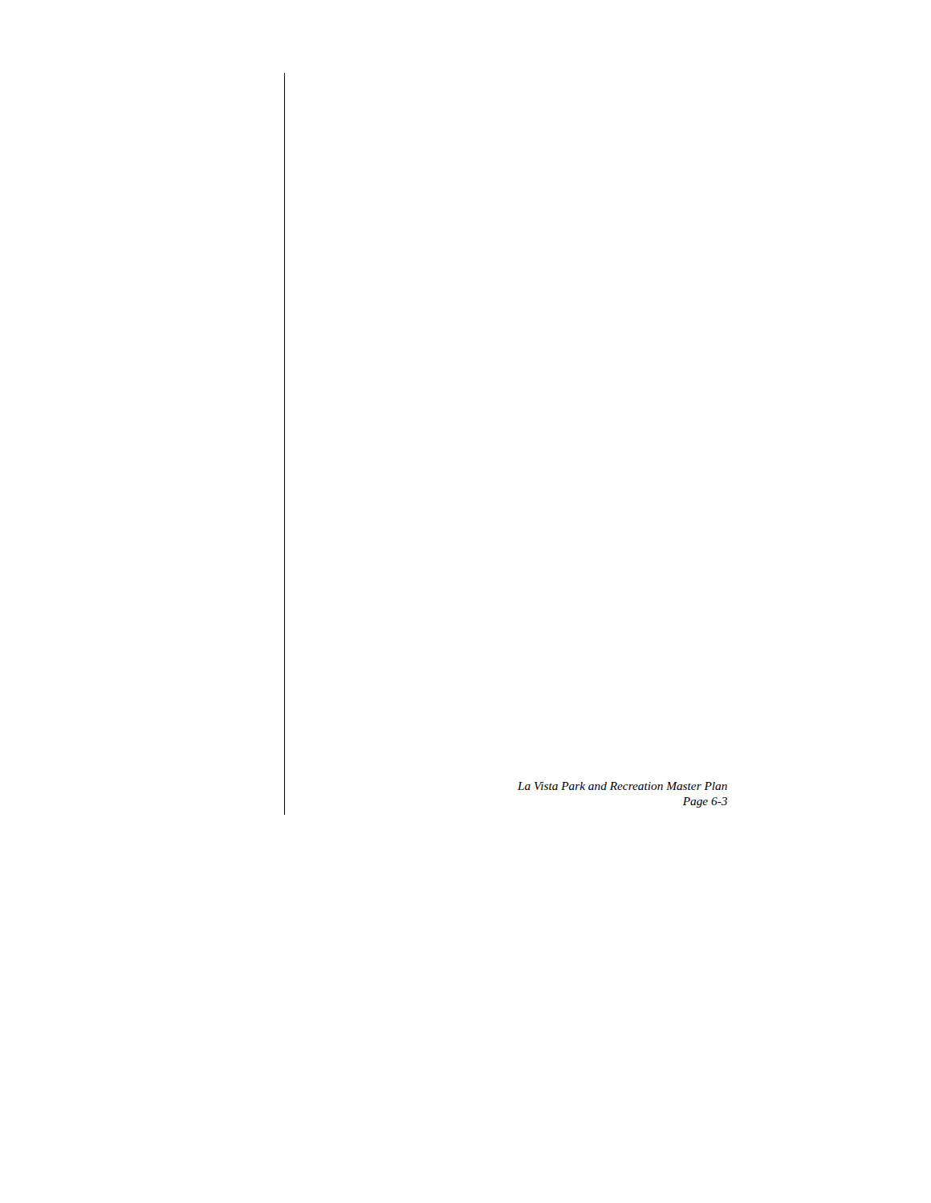La Vista Park and Recreation Master Plan Page 6-3